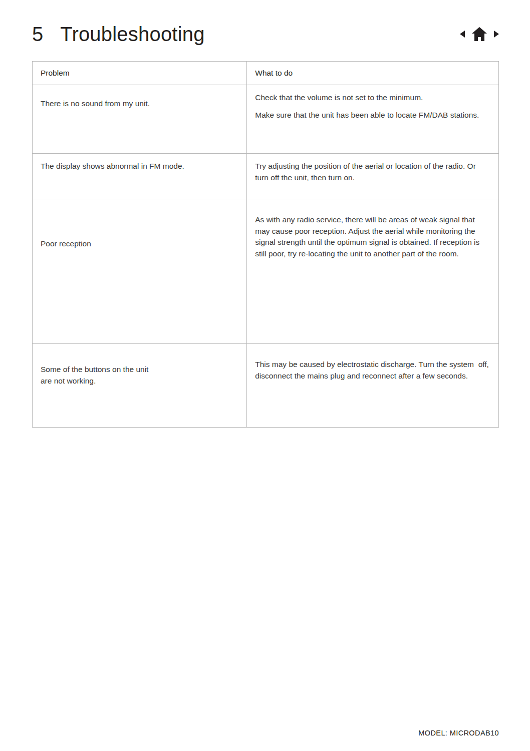5
Troubleshooting
| Problem | What to do |
| --- | --- |
| There is no sound from my unit. | Check that the volume is not set to the minimum. Make sure that the unit has been able to locate FM/DAB stations. |
| The display shows abnormal in FM mode. | Try adjusting the position of the aerial or location of the radio. Or turn off the unit, then turn on. |
| Poor reception | As with any radio service, there will be areas of weak signal that may cause poor reception. Adjust the aerial while monitoring the signal strength until the optimum signal is obtained. If reception is still poor, try re-locating the unit to another part of the room. |
| Some of the buttons on the unit are not working. | This may be caused by electrostatic discharge. Turn the system off, disconnect the mains plug and reconnect after a few seconds. |
MODEL: MICRODAB10